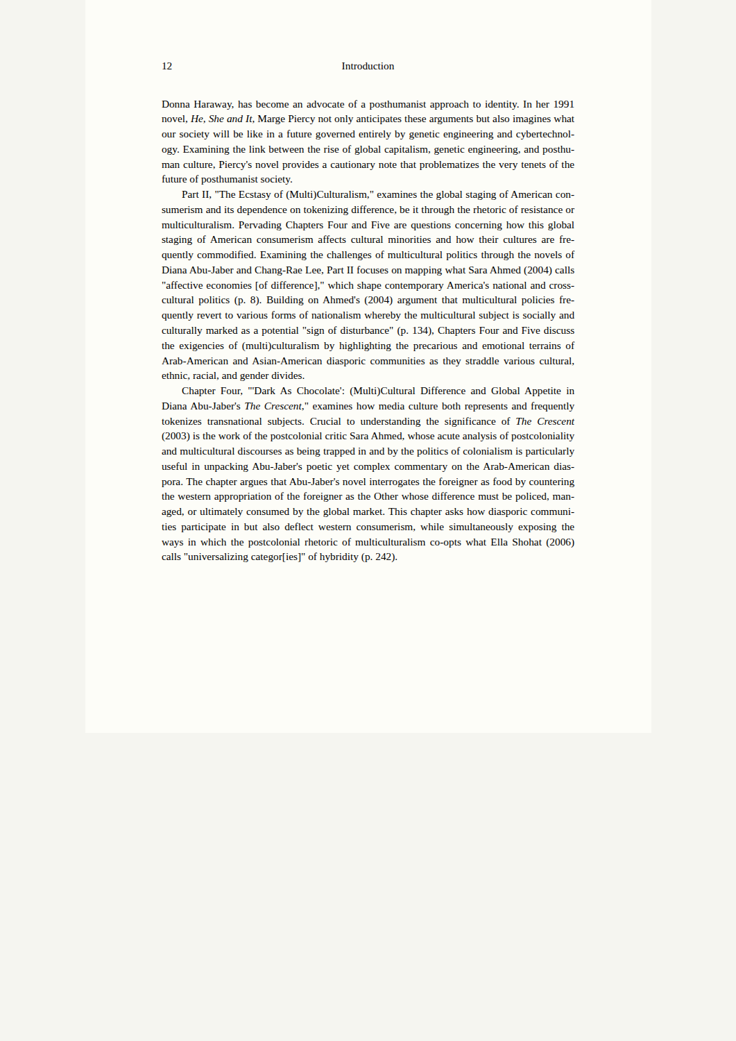12
Introduction
Donna Haraway, has become an advocate of a posthumanist approach to identity. In her 1991 novel, He, She and It, Marge Piercy not only anticipates these arguments but also imagines what our society will be like in a future governed entirely by genetic engineering and cybertechnology. Examining the link between the rise of global capitalism, genetic engineering, and posthuman culture, Piercy's novel provides a cautionary note that problematizes the very tenets of the future of posthumanist society.
Part II, "The Ecstasy of (Multi)Culturalism," examines the global staging of American consumerism and its dependence on tokenizing difference, be it through the rhetoric of resistance or multiculturalism. Pervading Chapters Four and Five are questions concerning how this global staging of American consumerism affects cultural minorities and how their cultures are frequently commodified. Examining the challenges of multicultural politics through the novels of Diana Abu-Jaber and Chang-Rae Lee, Part II focuses on mapping what Sara Ahmed (2004) calls "affective economies [of difference]," which shape contemporary America's national and cross-cultural politics (p. 8). Building on Ahmed's (2004) argument that multicultural policies frequently revert to various forms of nationalism whereby the multicultural subject is socially and culturally marked as a potential "sign of disturbance" (p. 134), Chapters Four and Five discuss the exigencies of (multi)culturalism by highlighting the precarious and emotional terrains of Arab-American and Asian-American diasporic communities as they straddle various cultural, ethnic, racial, and gender divides.
Chapter Four, "'Dark As Chocolate': (Multi)Cultural Difference and Global Appetite in Diana Abu-Jaber's The Crescent," examines how media culture both represents and frequently tokenizes transnational subjects. Crucial to understanding the significance of The Crescent (2003) is the work of the postcolonial critic Sara Ahmed, whose acute analysis of postcoloniality and multicultural discourses as being trapped in and by the politics of colonialism is particularly useful in unpacking Abu-Jaber's poetic yet complex commentary on the Arab-American diaspora. The chapter argues that Abu-Jaber's novel interrogates the foreigner as food by countering the western appropriation of the foreigner as the Other whose difference must be policed, managed, or ultimately consumed by the global market. This chapter asks how diasporic communities participate in but also deflect western consumerism, while simultaneously exposing the ways in which the postcolonial rhetoric of multiculturalism co-opts what Ella Shohat (2006) calls "universalizing categor[ies]" of hybridity (p. 242).